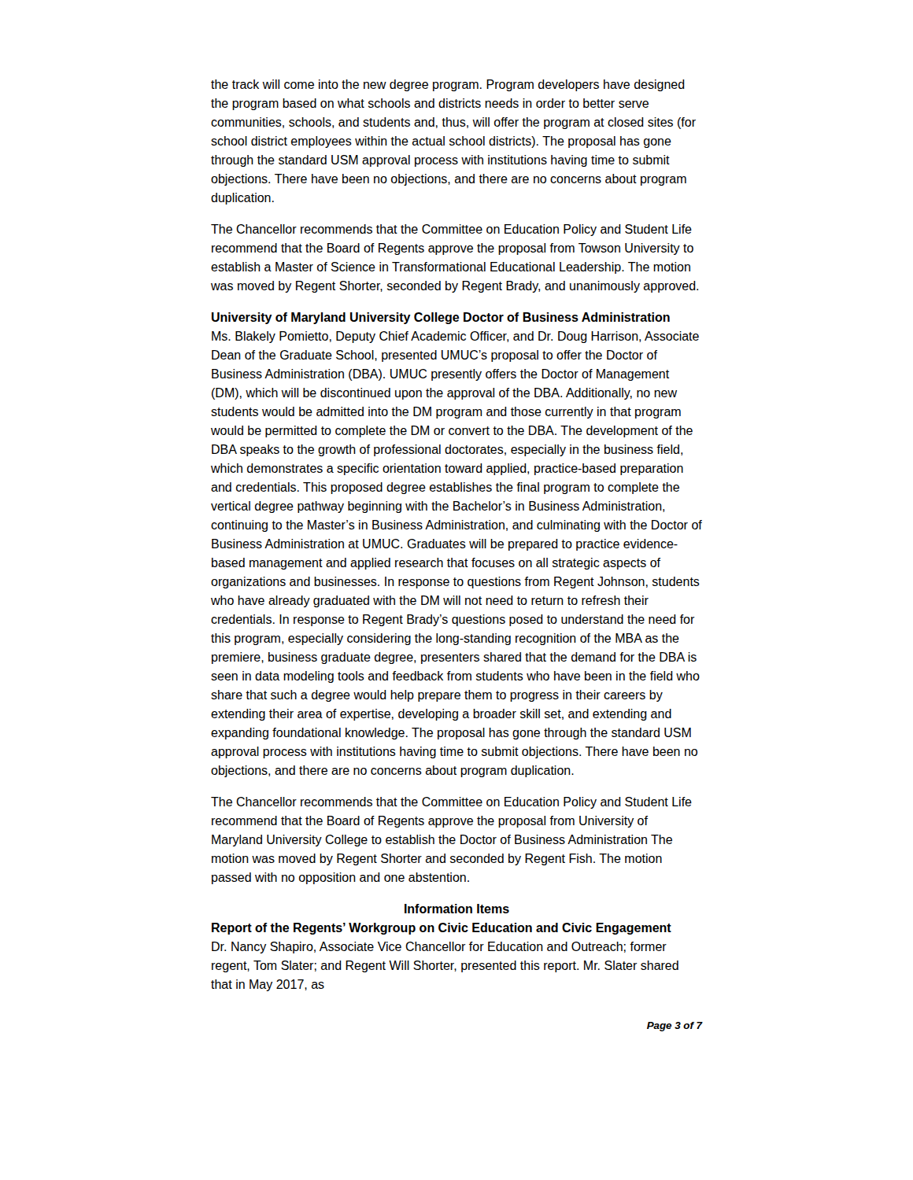the track will come into the new degree program. Program developers have designed the program based on what schools and districts needs in order to better serve communities, schools, and students and, thus, will offer the program at closed sites (for school district employees within the actual school districts). The proposal has gone through the standard USM approval process with institutions having time to submit objections. There have been no objections, and there are no concerns about program duplication.
The Chancellor recommends that the Committee on Education Policy and Student Life recommend that the Board of Regents approve the proposal from Towson University to establish a Master of Science in Transformational Educational Leadership. The motion was moved by Regent Shorter, seconded by Regent Brady, and unanimously approved.
University of Maryland University College Doctor of Business Administration
Ms. Blakely Pomietto, Deputy Chief Academic Officer, and Dr. Doug Harrison, Associate Dean of the Graduate School, presented UMUC’s proposal to offer the Doctor of Business Administration (DBA). UMUC presently offers the Doctor of Management (DM), which will be discontinued upon the approval of the DBA. Additionally, no new students would be admitted into the DM program and those currently in that program would be permitted to complete the DM or convert to the DBA. The development of the DBA speaks to the growth of professional doctorates, especially in the business field, which demonstrates a specific orientation toward applied, practice-based preparation and credentials. This proposed degree establishes the final program to complete the vertical degree pathway beginning with the Bachelor’s in Business Administration, continuing to the Master’s in Business Administration, and culminating with the Doctor of Business Administration at UMUC. Graduates will be prepared to practice evidence-based management and applied research that focuses on all strategic aspects of organizations and businesses. In response to questions from Regent Johnson, students who have already graduated with the DM will not need to return to refresh their credentials. In response to Regent Brady’s questions posed to understand the need for this program, especially considering the long-standing recognition of the MBA as the premiere, business graduate degree, presenters shared that the demand for the DBA is seen in data modeling tools and feedback from students who have been in the field who share that such a degree would help prepare them to progress in their careers by extending their area of expertise, developing a broader skill set, and extending and expanding foundational knowledge. The proposal has gone through the standard USM approval process with institutions having time to submit objections. There have been no objections, and there are no concerns about program duplication.
The Chancellor recommends that the Committee on Education Policy and Student Life recommend that the Board of Regents approve the proposal from University of Maryland University College to establish the Doctor of Business Administration The motion was moved by Regent Shorter and seconded by Regent Fish. The motion passed with no opposition and one abstention.
Information Items
Report of the Regents’ Workgroup on Civic Education and Civic Engagement
Dr. Nancy Shapiro, Associate Vice Chancellor for Education and Outreach; former regent, Tom Slater; and Regent Will Shorter, presented this report. Mr. Slater shared that in May 2017, as
Page 3 of 7